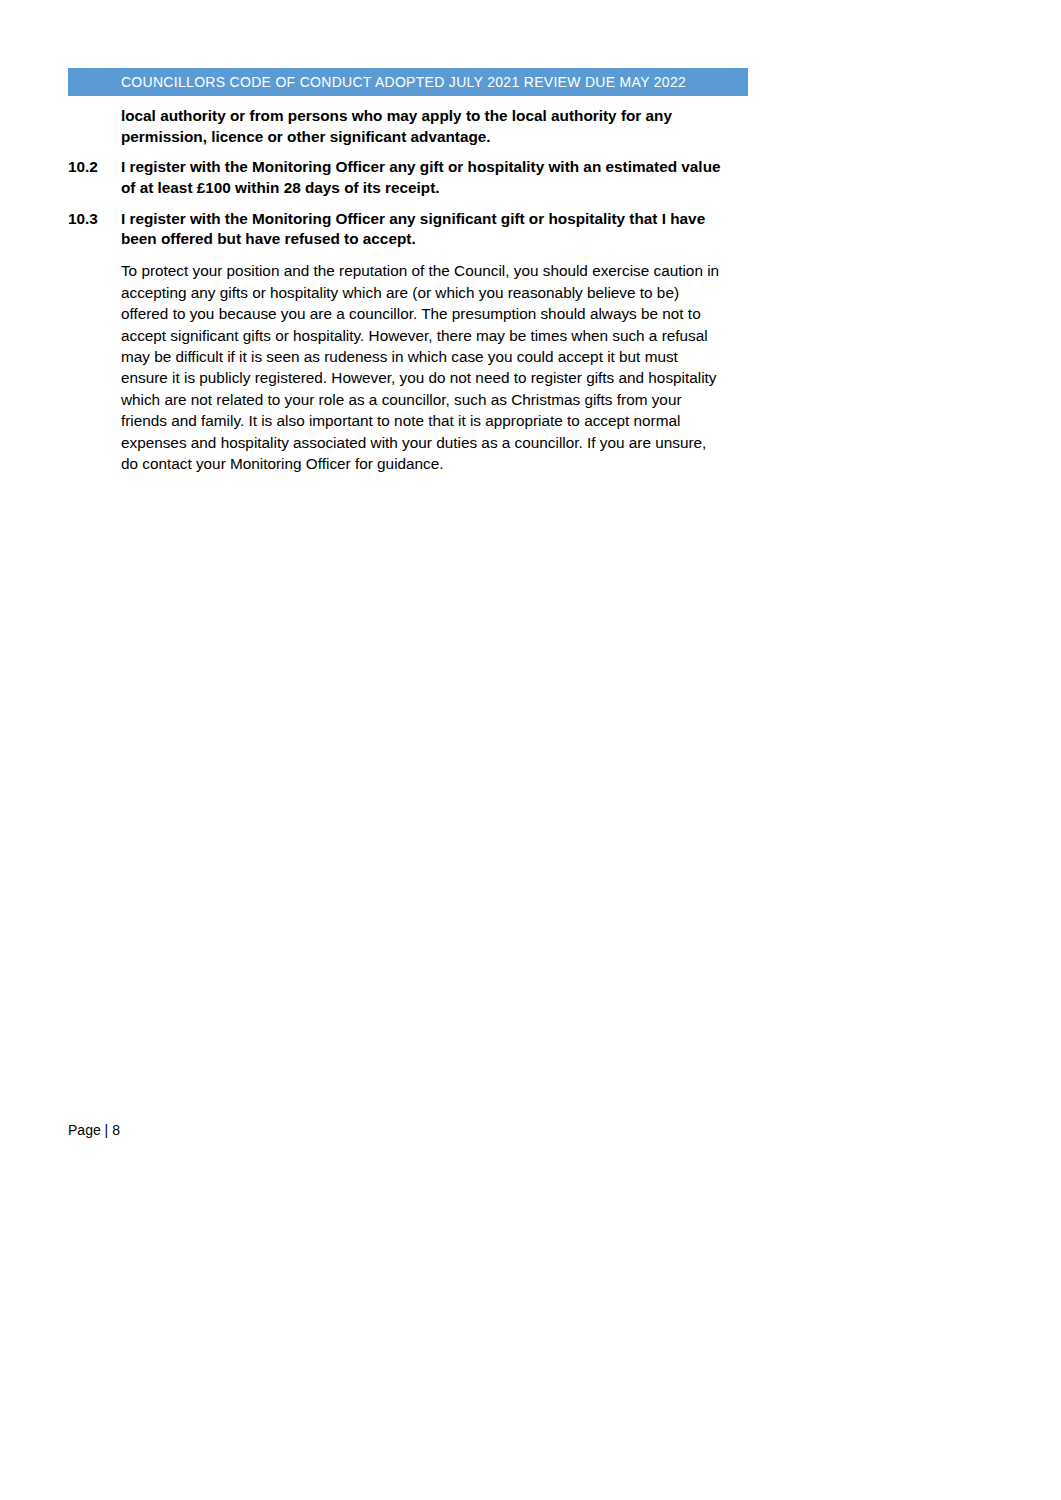COUNCILLORS CODE OF CONDUCT ADOPTED JULY 2021 REVIEW DUE MAY 2022
local authority or from persons who may apply to the local authority for any permission, licence or other significant advantage.
10.2
I register with the Monitoring Officer any gift or hospitality with an estimated value of at least £100 within 28 days of its receipt.
10.3
I register with the Monitoring Officer any significant gift or hospitality that I have been offered but have refused to accept.
To protect your position and the reputation of the Council, you should exercise caution in accepting any gifts or hospitality which are (or which you reasonably believe to be) offered to you because you are a councillor. The presumption should always be not to accept significant gifts or hospitality. However, there may be times when such a refusal may be difficult if it is seen as rudeness in which case you could accept it but must ensure it is publicly registered. However, you do not need to register gifts and hospitality which are not related to your role as a councillor, such as Christmas gifts from your friends and family. It is also important to note that it is appropriate to accept normal expenses and hospitality associated with your duties as a councillor. If you are unsure, do contact your Monitoring Officer for guidance.
Page | 8